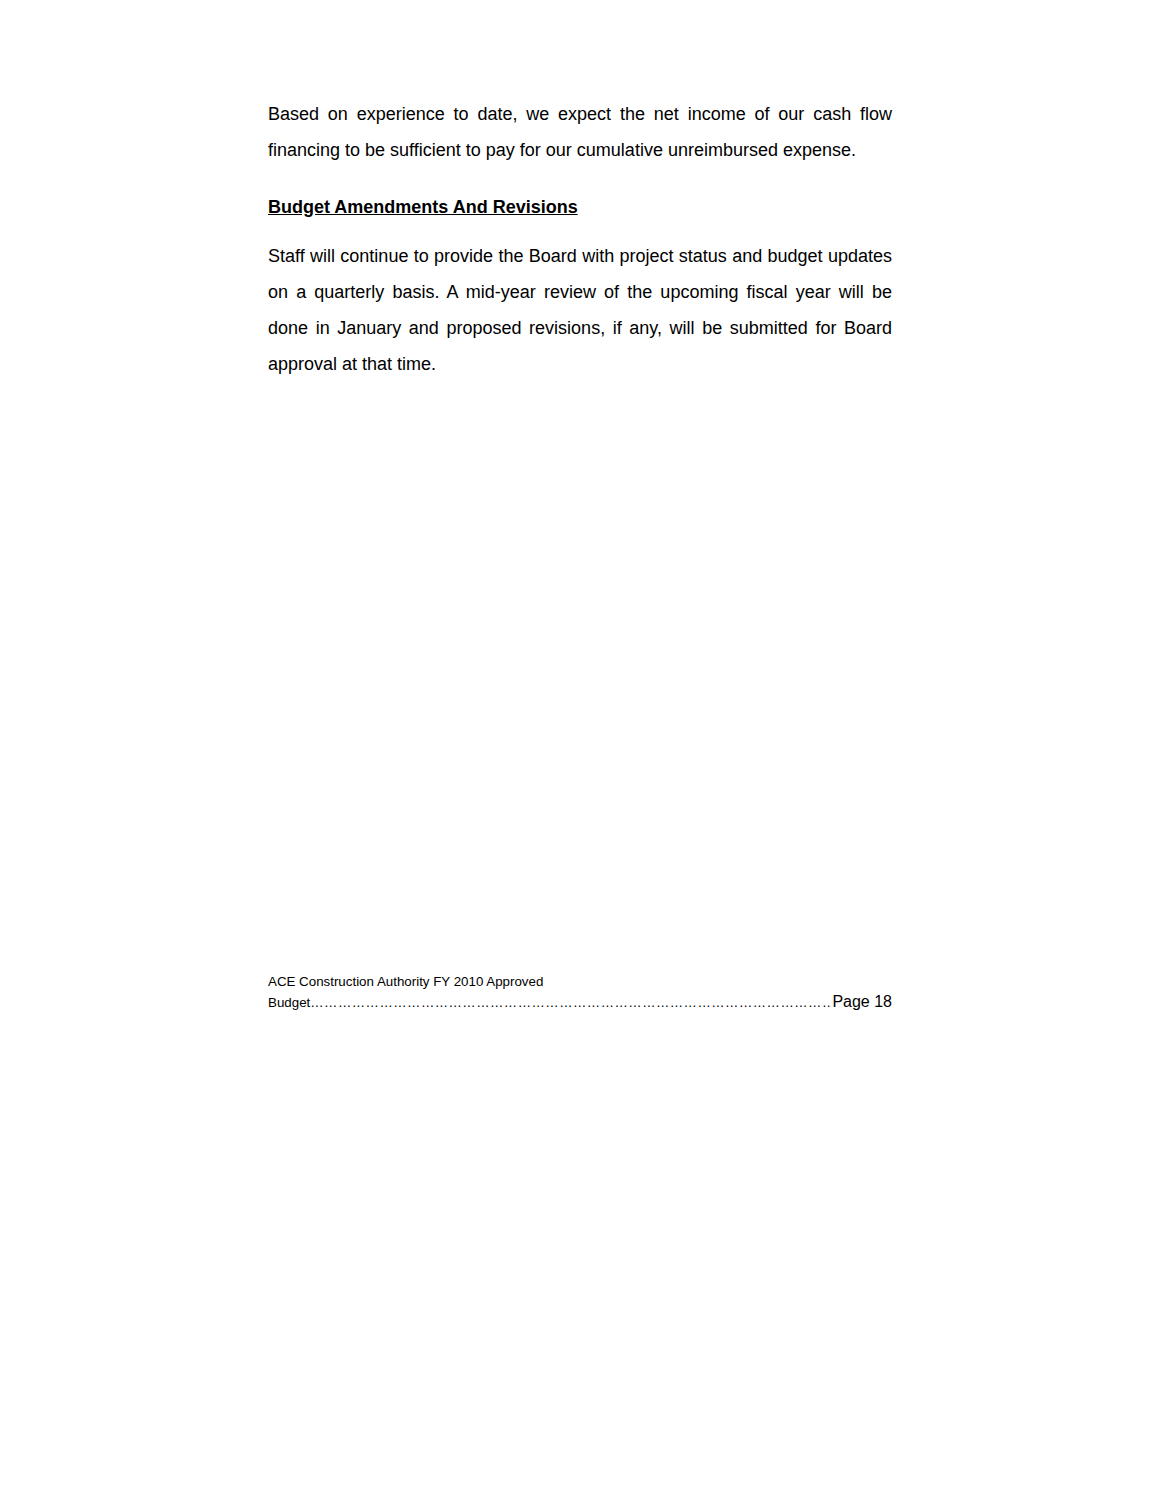Based on experience to date, we expect the net income of our cash flow financing to be sufficient to pay for our cumulative unreimbursed expense.
Budget Amendments And Revisions
Staff will continue to provide the Board with project status and budget updates on a quarterly basis. A mid-year review of the upcoming fiscal year will be done in January and proposed revisions, if any, will be submitted for Board approval at that time.
ACE Construction Authority FY 2010 Approved Budget…………………………………………………………………………………………………………………………Page 18